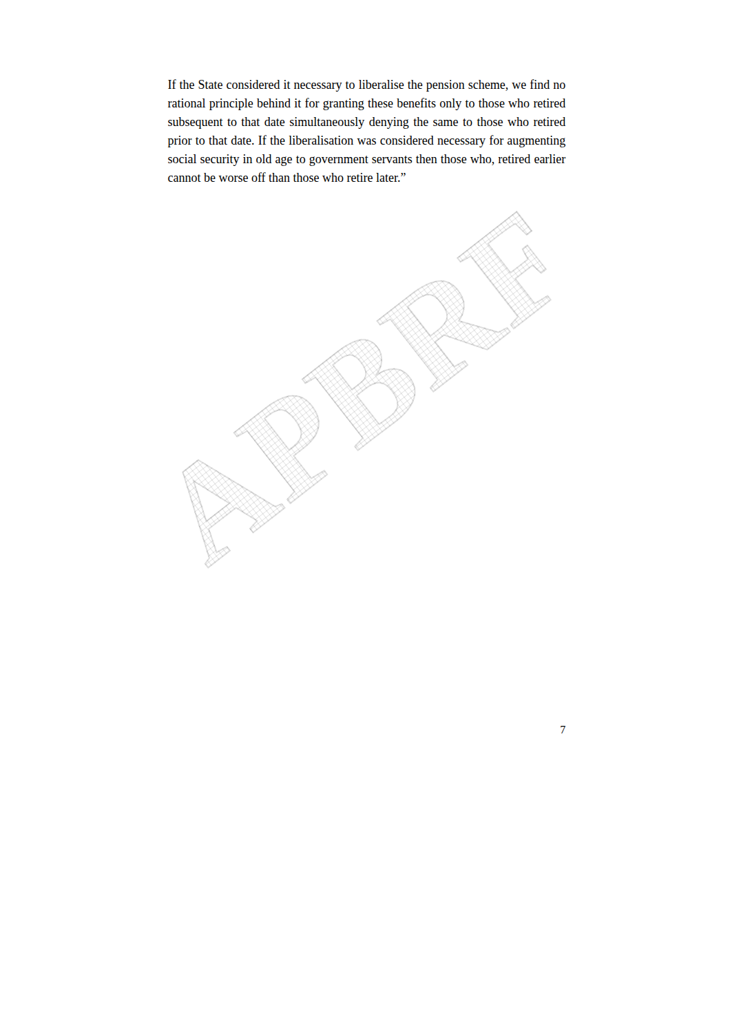APBRF
If the State considered it necessary to liberalise the pension scheme, we find no rational principle behind it for granting these benefits only to those who retired subsequent to that date simultaneously denying the same to those who retired prior to that date. If the liberalisation was considered necessary for augmenting social security in old age to government servants then those who, retired earlier cannot be worse off than those who retire later.”
7